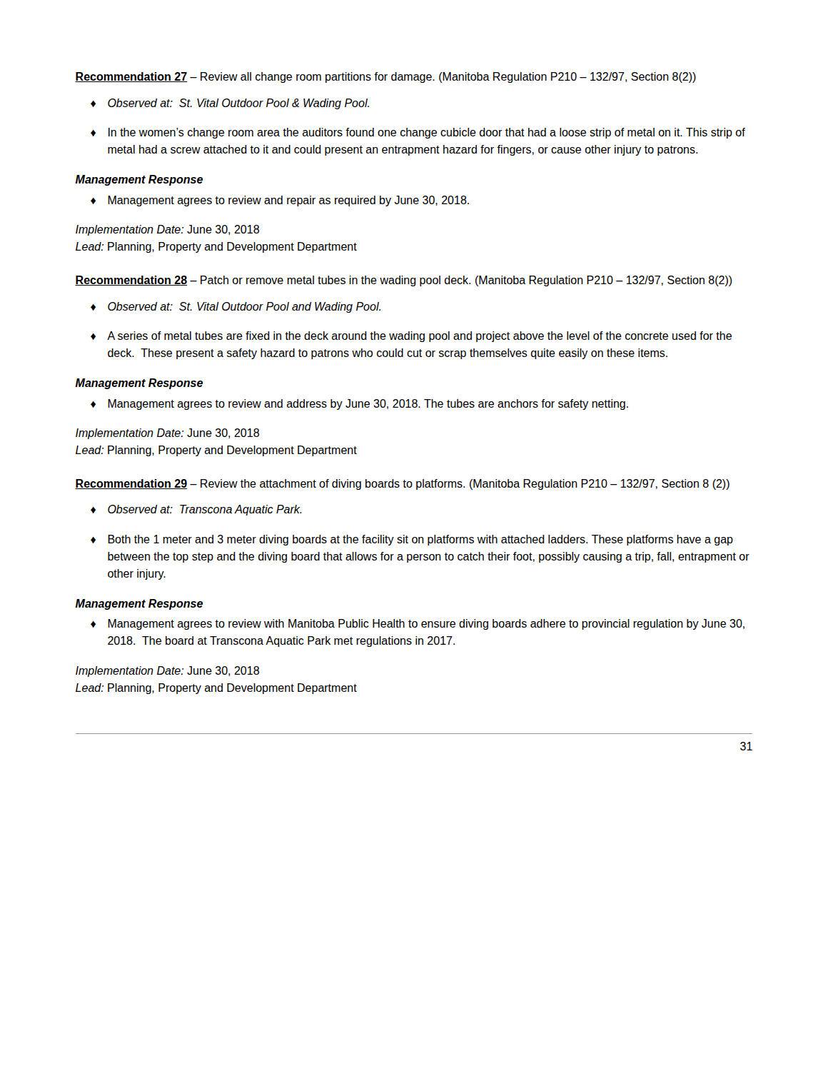Recommendation 27 – Review all change room partitions for damage. (Manitoba Regulation P210 – 132/97, Section 8(2))
Observed at: St. Vital Outdoor Pool & Wading Pool.
In the women’s change room area the auditors found one change cubicle door that had a loose strip of metal on it. This strip of metal had a screw attached to it and could present an entrapment hazard for fingers, or cause other injury to patrons.
Management Response
Management agrees to review and repair as required by June 30, 2018.
Implementation Date: June 30, 2018
Lead: Planning, Property and Development Department
Recommendation 28 – Patch or remove metal tubes in the wading pool deck. (Manitoba Regulation P210 – 132/97, Section 8(2))
Observed at: St. Vital Outdoor Pool and Wading Pool.
A series of metal tubes are fixed in the deck around the wading pool and project above the level of the concrete used for the deck. These present a safety hazard to patrons who could cut or scrap themselves quite easily on these items.
Management Response
Management agrees to review and address by June 30, 2018. The tubes are anchors for safety netting.
Implementation Date: June 30, 2018
Lead: Planning, Property and Development Department
Recommendation 29 – Review the attachment of diving boards to platforms. (Manitoba Regulation P210 – 132/97, Section 8 (2))
Observed at: Transcona Aquatic Park.
Both the 1 meter and 3 meter diving boards at the facility sit on platforms with attached ladders. These platforms have a gap between the top step and the diving board that allows for a person to catch their foot, possibly causing a trip, fall, entrapment or other injury.
Management Response
Management agrees to review with Manitoba Public Health to ensure diving boards adhere to provincial regulation by June 30, 2018. The board at Transcona Aquatic Park met regulations in 2017.
Implementation Date: June 30, 2018
Lead: Planning, Property and Development Department
31